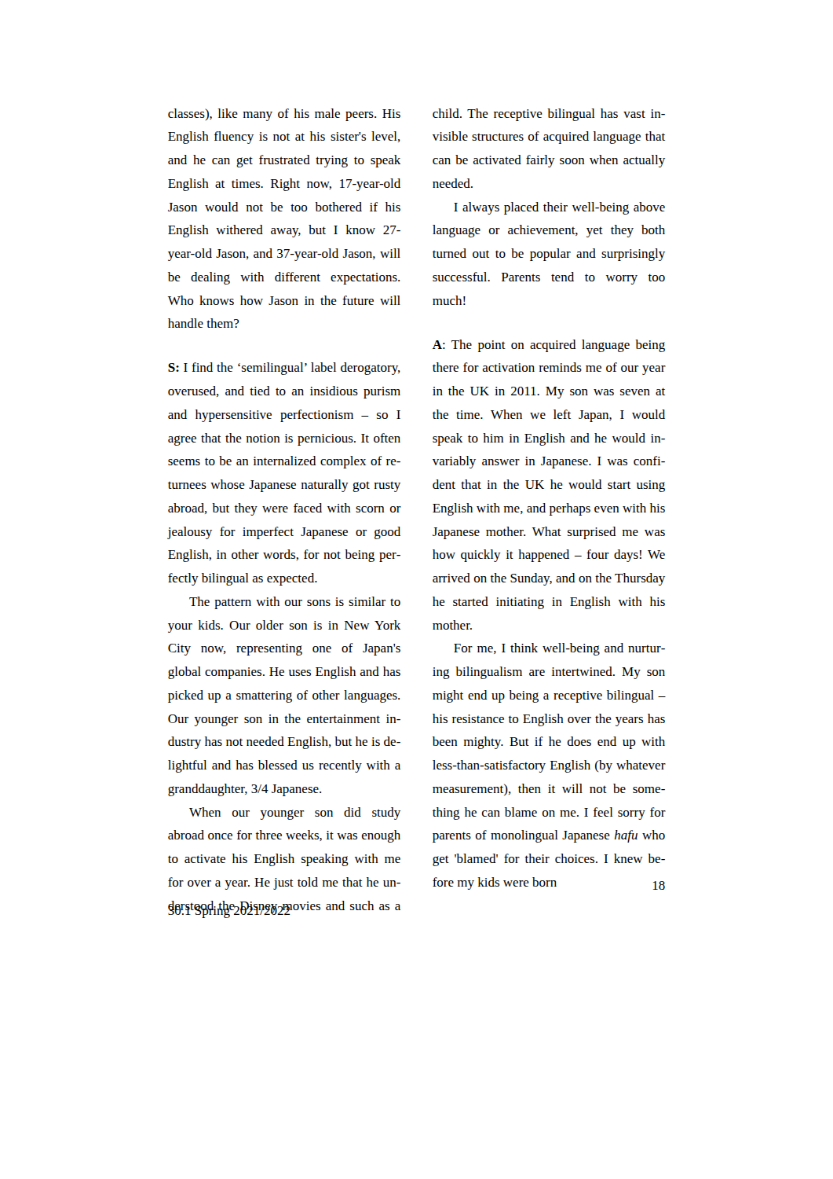classes), like many of his male peers. His English fluency is not at his sister's level, and he can get frustrated trying to speak English at times. Right now, 17-year-old Jason would not be too bothered if his English withered away, but I know 27-year-old Jason, and 37-year-old Jason, will be dealing with different expectations. Who knows how Jason in the future will handle them?
S: I find the ‘semilingual’ label derogatory, overused, and tied to an insidious purism and hypersensitive perfectionism – so I agree that the notion is pernicious. It often seems to be an internalized complex of returnees whose Japanese naturally got rusty abroad, but they were faced with scorn or jealousy for imperfect Japanese or good English, in other words, for not being perfectly bilingual as expected.
The pattern with our sons is similar to your kids. Our older son is in New York City now, representing one of Japan's global companies. He uses English and has picked up a smattering of other languages. Our younger son in the entertainment industry has not needed English, but he is delightful and has blessed us recently with a granddaughter, 3/4 Japanese.
When our younger son did study abroad once for three weeks, it was enough to activate his English speaking with me for over a year. He just told me that he understood the Disney movies and such as a child. The receptive bilingual has vast invisible structures of acquired language that can be activated fairly soon when actually needed.
I always placed their well-being above language or achievement, yet they both turned out to be popular and surprisingly successful. Parents tend to worry too much!
A: The point on acquired language being there for activation reminds me of our year in the UK in 2011. My son was seven at the time. When we left Japan, I would speak to him in English and he would invariably answer in Japanese. I was confident that in the UK he would start using English with me, and perhaps even with his Japanese mother. What surprised me was how quickly it happened – four days! We arrived on the Sunday, and on the Thursday he started initiating in English with his mother.
For me, I think well-being and nurturing bilingualism are intertwined. My son might end up being a receptive bilingual – his resistance to English over the years has been mighty. But if he does end up with less-than-satisfactory English (by whatever measurement), then it will not be something he can blame on me. I feel sorry for parents of monolingual Japanese hafu who get 'blamed' for their choices. I knew before my kids were born
18
30.1 Spring 2021/2022